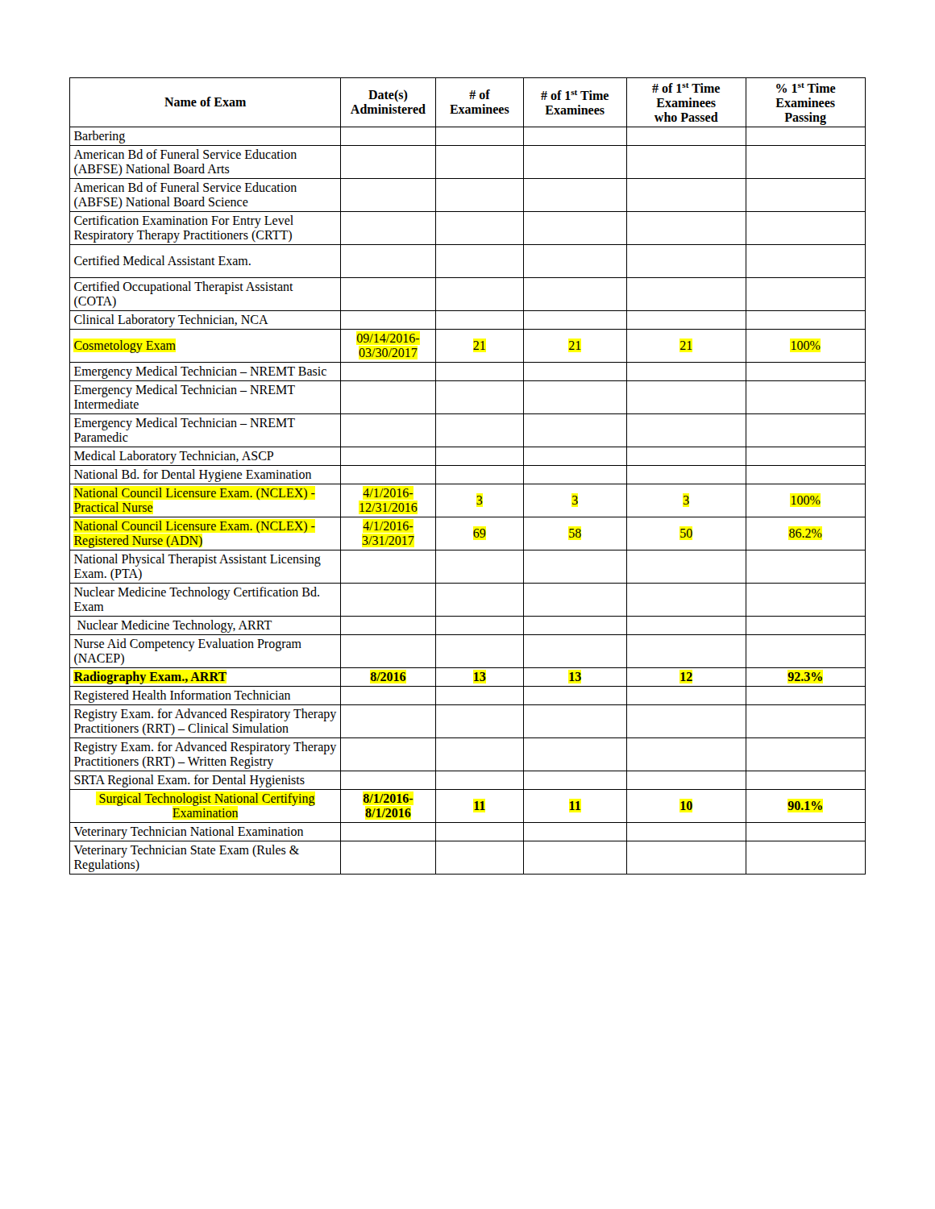| Name of Exam | Date(s) Administered | # of Examinees | # of 1 st Time Examinees | # of 1 st Time Examinees who Passed | % 1 st Time Examinees Passing |
| --- | --- | --- | --- | --- | --- |
| Barbering | | | | | |
| American Bd of Funeral Service Education (ABFSE) National Board Arts | | | | | |
| American Bd of Funeral Service Education (ABFSE) National Board Science | | | | | |
| Certification Examination For Entry Level Respiratory Therapy Practitioners (CRTT) | | | | | |
| Certified Medical Assistant Exam. | | | | | |
| Certified Occupational Therapist Assistant (COTA) | | | | | |
| Clinical Laboratory Technician, NCA | | | | | |
| Cosmetology Exam | 09/14/2016- 03/30/2017 | 21 | 21 | 21 | 100% |
| Emergency Medical Technician – NREMT Basic | | | | | |
| Emergency Medical Technician – NREMT Intermediate | | | | | |
| Emergency Medical Technician – NREMT Paramedic | | | | | |
| Medical Laboratory Technician, ASCP | | | | | |
| National Bd. for Dental Hygiene Examination | | | | | |
| National Council Licensure Exam. (NCLEX) - Practical Nurse | 4/1/2016- 12/31/2016 | 3 | 3 | 3 | 100% |
| National Council Licensure Exam. (NCLEX) - Registered Nurse (ADN) | 4/1/2016- 3/31/2017 | 69 | 58 | 50 | 86.2% |
| National Physical Therapist Assistant Licensing Exam. (PTA) | | | | | |
| Nuclear Medicine Technology Certification Bd. Exam | | | | | |
| Nuclear Medicine Technology, ARRT | | | | | |
| Nurse Aid Competency Evaluation Program (NACEP) | | | | | |
| Radiography Exam., ARRT | 8/2016 | 13 | 13 | 12 | 92.3% |
| Registered Health Information Technician | | | | | |
| Registry Exam. for Advanced Respiratory Therapy Practitioners (RRT) – Clinical Simulation | | | | | |
| Registry Exam. for Advanced Respiratory Therapy Practitioners (RRT) – Written Registry | | | | | |
| SRTA Regional Exam. for Dental Hygienists | | | | | |
| Surgical Technologist National Certifying Examination | 8/1/2016- 8/1/2016 | 11 | 11 | 10 | 90.1% |
| Veterinary Technician National Examination | | | | | |
| Veterinary Technician State Exam (Rules & Regulations) | | | | | |